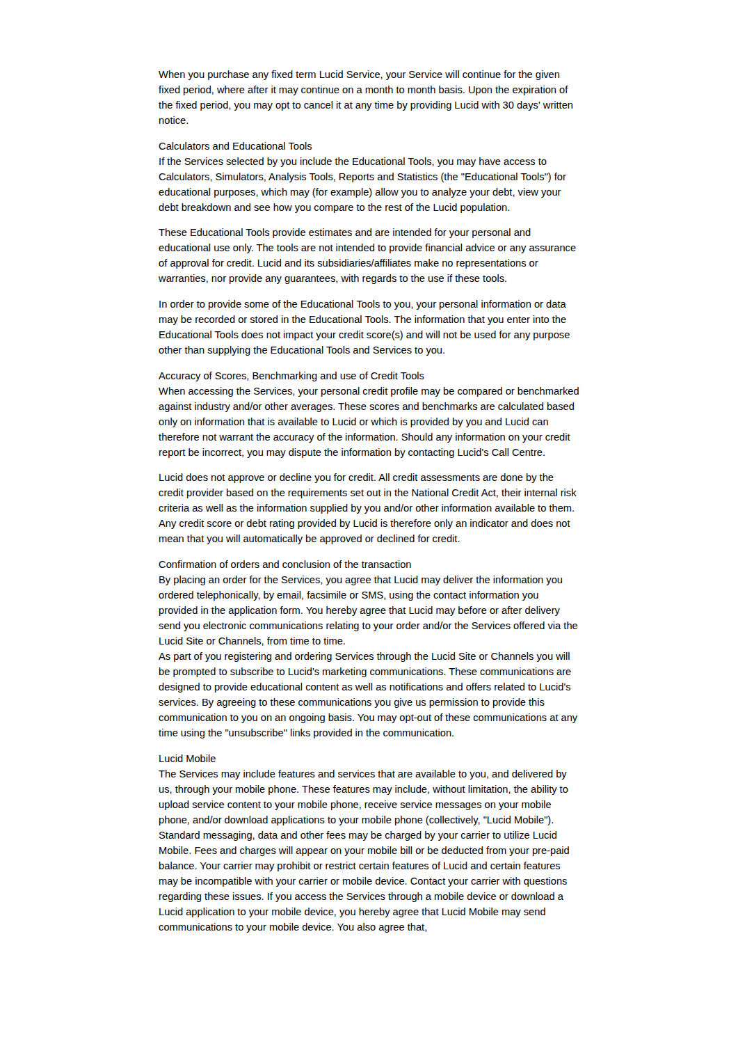When you purchase any fixed term Lucid Service, your Service will continue for the given fixed period, where after it may continue on a month to month basis. Upon the expiration of the fixed period, you may opt to cancel it at any time by providing Lucid with 30 days' written notice.
Calculators and Educational Tools
If the Services selected by you include the Educational Tools, you may have access to Calculators, Simulators, Analysis Tools, Reports and Statistics (the "Educational Tools") for educational purposes, which may (for example) allow you to analyze your debt, view your debt breakdown and see how you compare to the rest of the Lucid population.
These Educational Tools provide estimates and are intended for your personal and educational use only. The tools are not intended to provide financial advice or any assurance of approval for credit. Lucid and its subsidiaries/affiliates make no representations or warranties, nor provide any guarantees, with regards to the use if these tools.
In order to provide some of the Educational Tools to you, your personal information or data may be recorded or stored in the Educational Tools. The information that you enter into the Educational Tools does not impact your credit score(s) and will not be used for any purpose other than supplying the Educational Tools and Services to you.
Accuracy of Scores, Benchmarking and use of Credit Tools
When accessing the Services, your personal credit profile may be compared or benchmarked against industry and/or other averages. These scores and benchmarks are calculated based only on information that is available to Lucid or which is provided by you and Lucid can therefore not warrant the accuracy of the information. Should any information on your credit report be incorrect, you may dispute the information by contacting Lucid's Call Centre.
Lucid does not approve or decline you for credit. All credit assessments are done by the credit provider based on the requirements set out in the National Credit Act, their internal risk criteria as well as the information supplied by you and/or other information available to them. Any credit score or debt rating provided by Lucid is therefore only an indicator and does not mean that you will automatically be approved or declined for credit.
Confirmation of orders and conclusion of the transaction
By placing an order for the Services, you agree that Lucid may deliver the information you ordered telephonically, by email, facsimile or SMS, using the contact information you provided in the application form. You hereby agree that Lucid may before or after delivery send you electronic communications relating to your order and/or the Services offered via the Lucid Site or Channels, from time to time.
As part of you registering and ordering Services through the Lucid Site or Channels you will be prompted to subscribe to Lucid's marketing communications. These communications are designed to provide educational content as well as notifications and offers related to Lucid's services. By agreeing to these communications you give us permission to provide this communication to you on an ongoing basis. You may opt-out of these communications at any time using the "unsubscribe" links provided in the communication.
Lucid Mobile
The Services may include features and services that are available to you, and delivered by us, through your mobile phone. These features may include, without limitation, the ability to upload service content to your mobile phone, receive service messages on your mobile phone, and/or download applications to your mobile phone (collectively, "Lucid Mobile"). Standard messaging, data and other fees may be charged by your carrier to utilize Lucid Mobile. Fees and charges will appear on your mobile bill or be deducted from your pre-paid balance. Your carrier may prohibit or restrict certain features of Lucid and certain features may be incompatible with your carrier or mobile device. Contact your carrier with questions regarding these issues. If you access the Services through a mobile device or download a Lucid application to your mobile device, you hereby agree that Lucid Mobile may send communications to your mobile device. You also agree that,